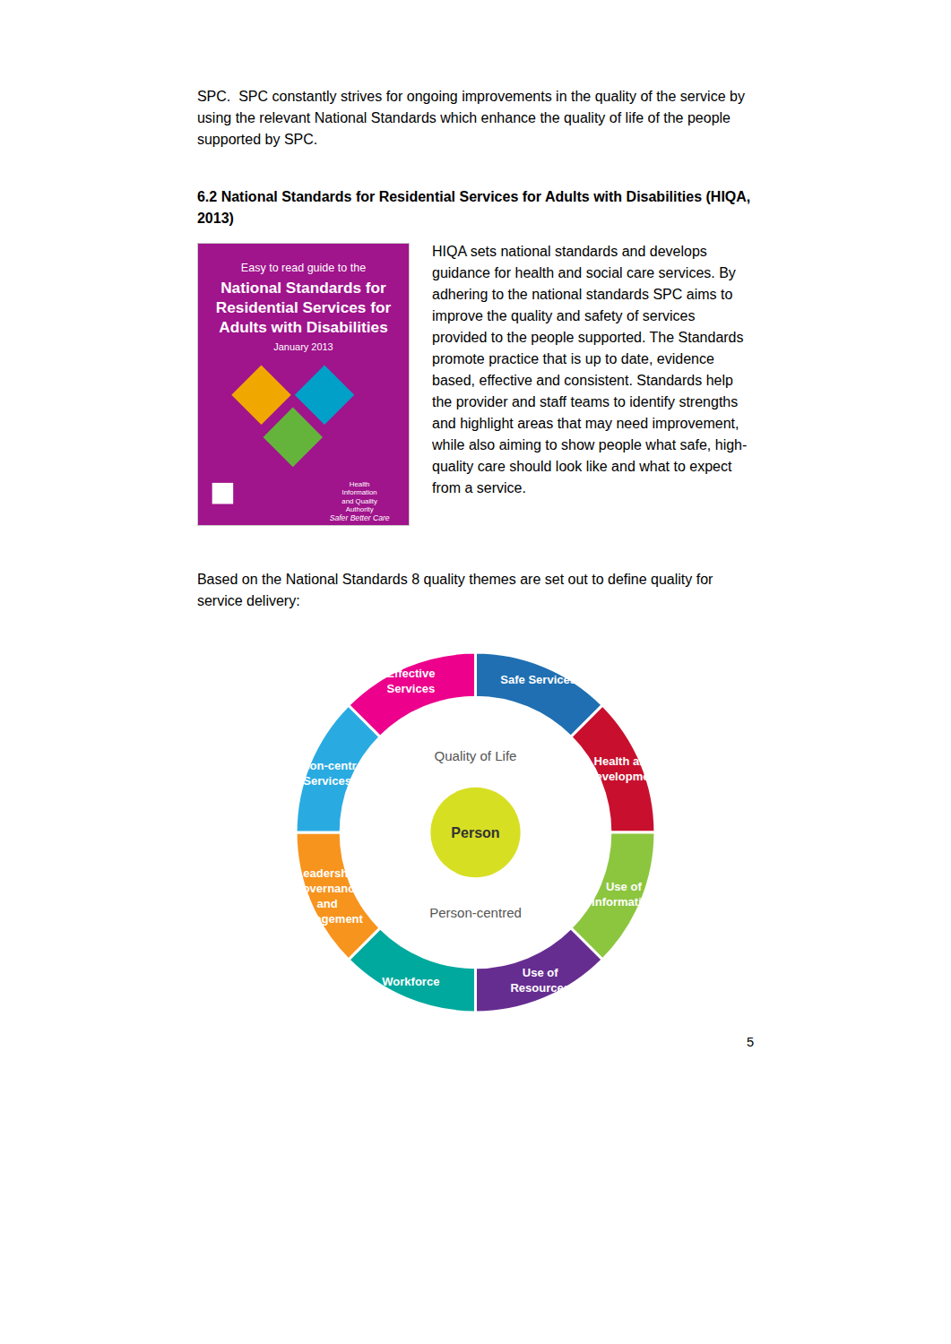SPC. SPC constantly strives for ongoing improvements in the quality of the service by using the relevant National Standards which enhance the quality of life of the people supported by SPC.
6.2 National Standards for Residential Services for Adults with Disabilities (HIQA, 2013)
HIQA sets national standards and develops guidance for health and social care services. By adhering to the national standards SPC aims to improve the quality and safety of services provided to the people supported. The Standards promote practice that is up to date, evidence based, effective and consistent. Standards help the provider and staff teams to identify strengths and highlight areas that may need improvement, while also aiming to show people what safe, high-quality care should look like and what to expect from a service.
Based on the National Standards 8 quality themes are set out to define quality for service delivery:
5